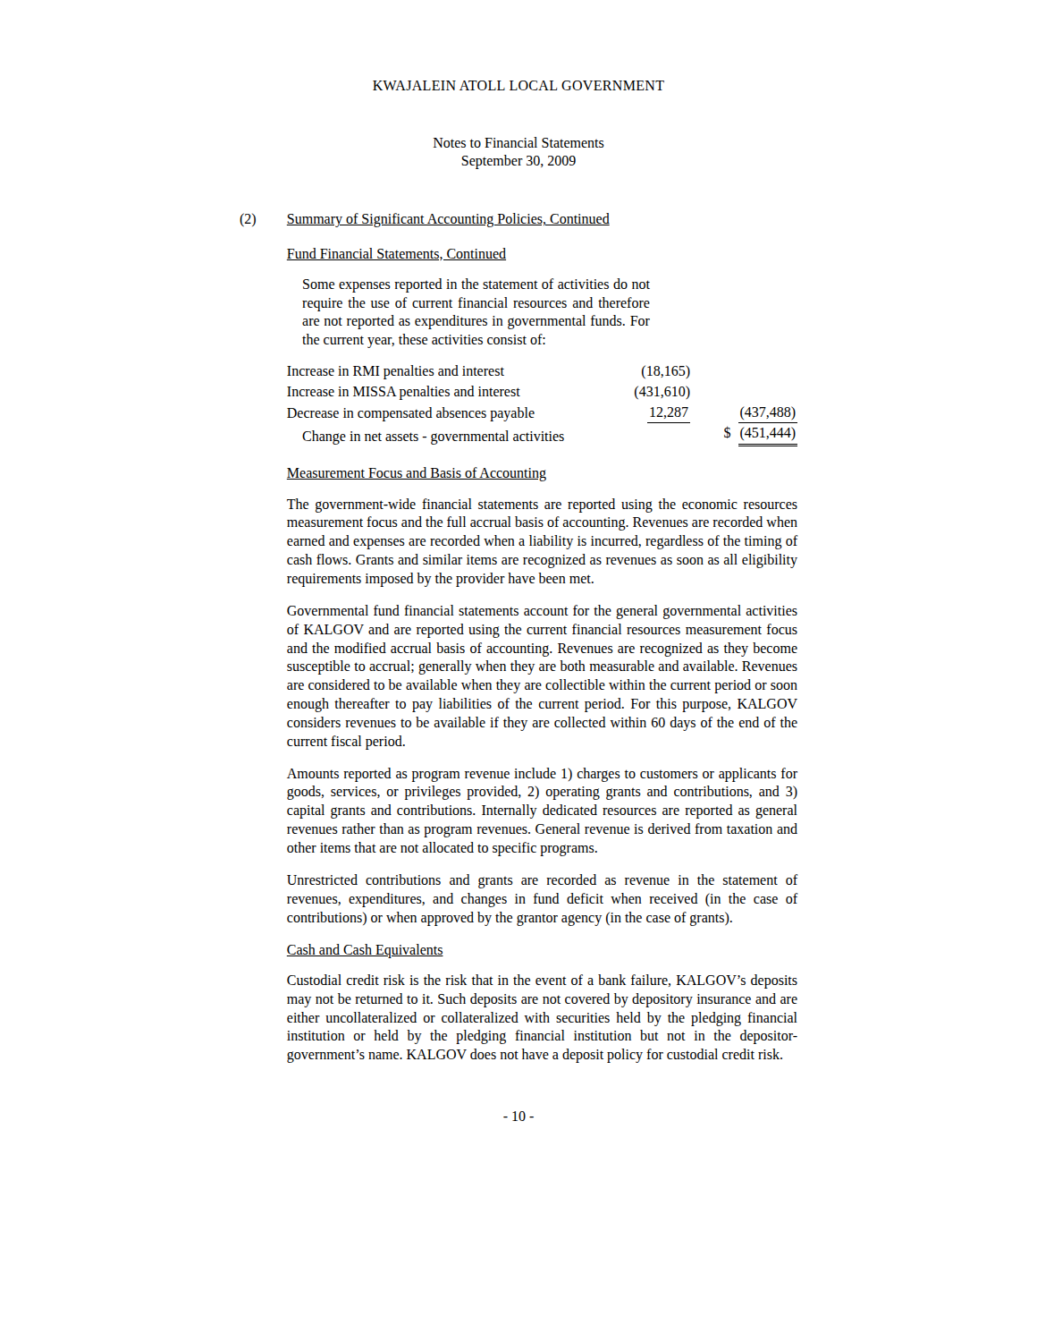KWAJALEIN ATOLL LOCAL GOVERNMENT
Notes to Financial Statements
September 30, 2009
(2) Summary of Significant Accounting Policies, Continued
Fund Financial Statements, Continued
Some expenses reported in the statement of activities do not require the use of current financial resources and therefore are not reported as expenditures in governmental funds. For the current year, these activities consist of:
| Increase in RMI penalties and interest | (18,165) | |
| Increase in MISSA penalties and interest | (431,610) | |
| Decrease in compensated absences payable | 12,287 | (437,488) |
| Change in net assets - governmental activities | | $ (451,444) |
Measurement Focus and Basis of Accounting
The government-wide financial statements are reported using the economic resources measurement focus and the full accrual basis of accounting. Revenues are recorded when earned and expenses are recorded when a liability is incurred, regardless of the timing of cash flows. Grants and similar items are recognized as revenues as soon as all eligibility requirements imposed by the provider have been met.
Governmental fund financial statements account for the general governmental activities of KALGOV and are reported using the current financial resources measurement focus and the modified accrual basis of accounting. Revenues are recognized as they become susceptible to accrual; generally when they are both measurable and available. Revenues are considered to be available when they are collectible within the current period or soon enough thereafter to pay liabilities of the current period. For this purpose, KALGOV considers revenues to be available if they are collected within 60 days of the end of the current fiscal period.
Amounts reported as program revenue include 1) charges to customers or applicants for goods, services, or privileges provided, 2) operating grants and contributions, and 3) capital grants and contributions. Internally dedicated resources are reported as general revenues rather than as program revenues. General revenue is derived from taxation and other items that are not allocated to specific programs.
Unrestricted contributions and grants are recorded as revenue in the statement of revenues, expenditures, and changes in fund deficit when received (in the case of contributions) or when approved by the grantor agency (in the case of grants).
Cash and Cash Equivalents
Custodial credit risk is the risk that in the event of a bank failure, KALGOV’s deposits may not be returned to it. Such deposits are not covered by depository insurance and are either uncollateralized or collateralized with securities held by the pledging financial institution or held by the pledging financial institution but not in the depositor-government’s name. KALGOV does not have a deposit policy for custodial credit risk.
- 10 -